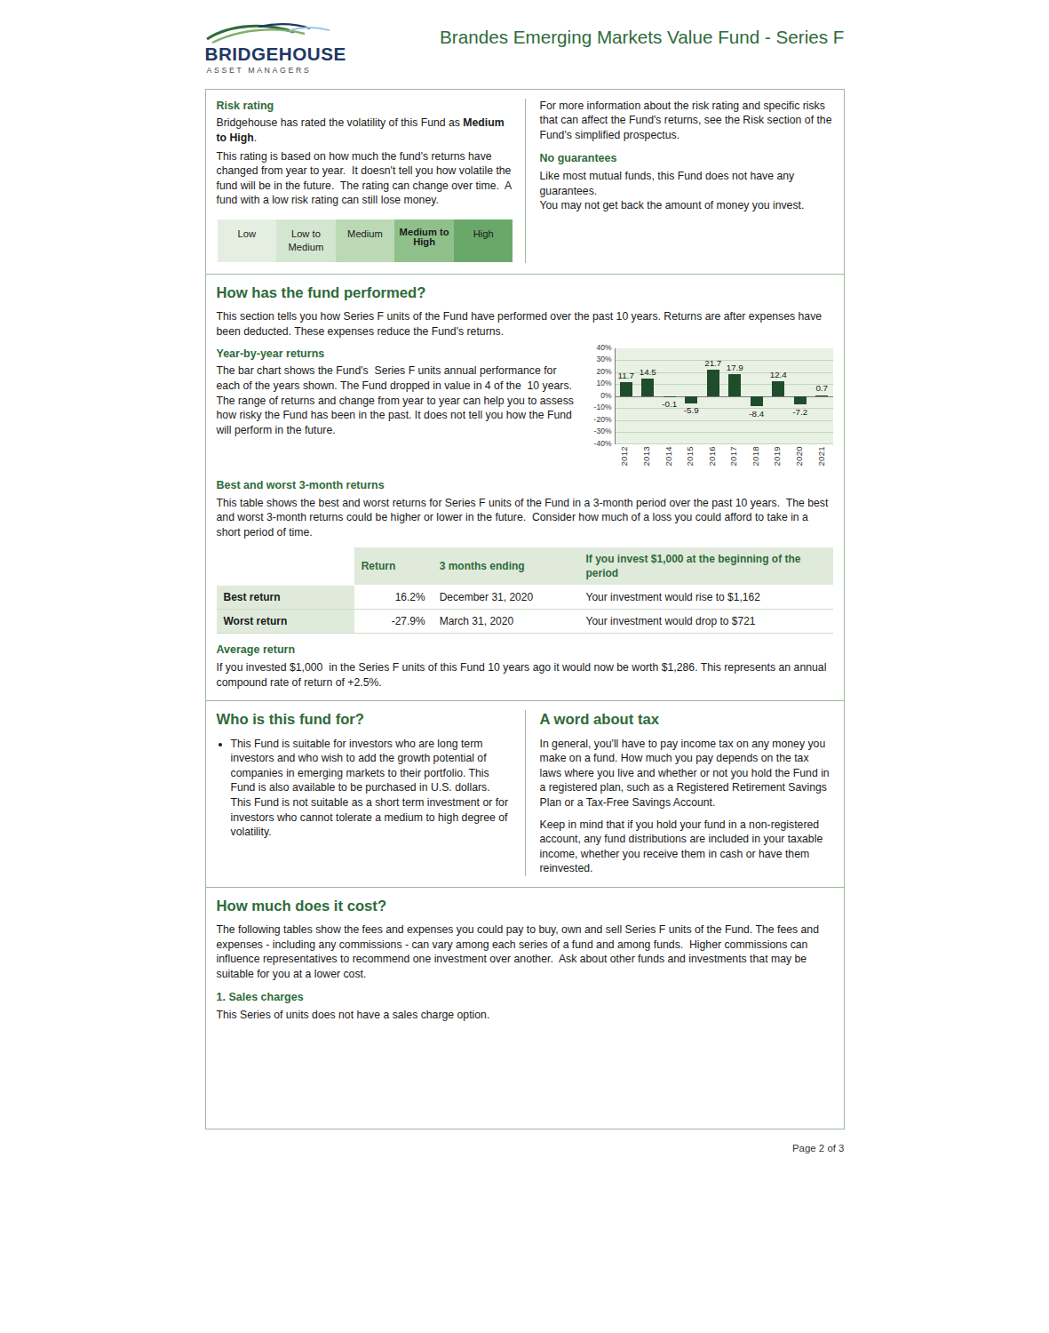BRIDGEHOUSE
ASSET MANAGERS
Brandes Emerging Markets Value Fund - Series F
Risk rating
Bridgehouse has rated the volatility of this Fund as Medium to High.
This rating is based on how much the fund's returns have changed from year to year. It doesn't tell you how volatile the fund will be in the future. The rating can change over time. A fund with a low risk rating can still lose money.
Low
Low to Medium
Medium
Medium to High
High
For more information about the risk rating and specific risks that can affect the Fund's returns, see the Risk section of the Fund's simplified prospectus.
No guarantees
Like most mutual funds, this Fund does not have any guarantees.
You may not get back the amount of money you invest.
How has the fund performed?
This section tells you how Series F units of the Fund have performed over the past 10 years. Returns are after expenses have been deducted. These expenses reduce the Fund's returns.
Year-by-year returns
The bar chart shows the Fund's Series F units annual performance for each of the years shown. The Fund dropped in value in 4 of the 10 years. The range of returns and change from year to year can help you to assess how risky the Fund has been in the past. It does not tell you how the Fund will perform in the future.
40% 30% 20% 10% 0% -10% -20% -30% -40%
11.7
14.5
-0.1
-5.9
21.7
17.9
-8.4
12.4
-7.2
0.7
2012
2013
2014
2015
2016
2017
2018
2019
2020
2021
Best and worst 3-month returns
This table shows the best and worst returns for Series F units of the Fund in a 3-month period over the past 10 years. The best and worst 3-month returns could be higher or lower in the future. Consider how much of a loss you could afford to take in a short period of time.
| | Return | 3 months ending | If you invest $1,000 at the beginning of the period |
| --- | --- | --- | --- |
| Best return | 16.2% | December 31, 2020 | Your investment would rise to $1,162 |
| Worst return | -27.9% | March 31, 2020 | Your investment would drop to $721 |
Average return
If you invested $1,000 in the Series F units of this Fund 10 years ago it would now be worth $1,286. This represents an annual compound rate of return of +2.5%.
Who is this fund for?
This Fund is suitable for investors who are long term investors and who wish to add the growth potential of companies in emerging markets to their portfolio. This Fund is also available to be purchased in U.S. dollars. This Fund is not suitable as a short term investment or for investors who cannot tolerate a medium to high degree of volatility.
A word about tax
In general, you'll have to pay income tax on any money you make on a fund. How much you pay depends on the tax laws where you live and whether or not you hold the Fund in a registered plan, such as a Registered Retirement Savings Plan or a Tax-Free Savings Account.
Keep in mind that if you hold your fund in a non-registered account, any fund distributions are included in your taxable income, whether you receive them in cash or have them reinvested.
How much does it cost?
The following tables show the fees and expenses you could pay to buy, own and sell Series F units of the Fund. The fees and expenses - including any commissions - can vary among each series of a fund and among funds. Higher commissions can influence representatives to recommend one investment over another. Ask about other funds and investments that may be suitable for you at a lower cost.
1. Sales charges
This Series of units does not have a sales charge option.
Page 2 of 3